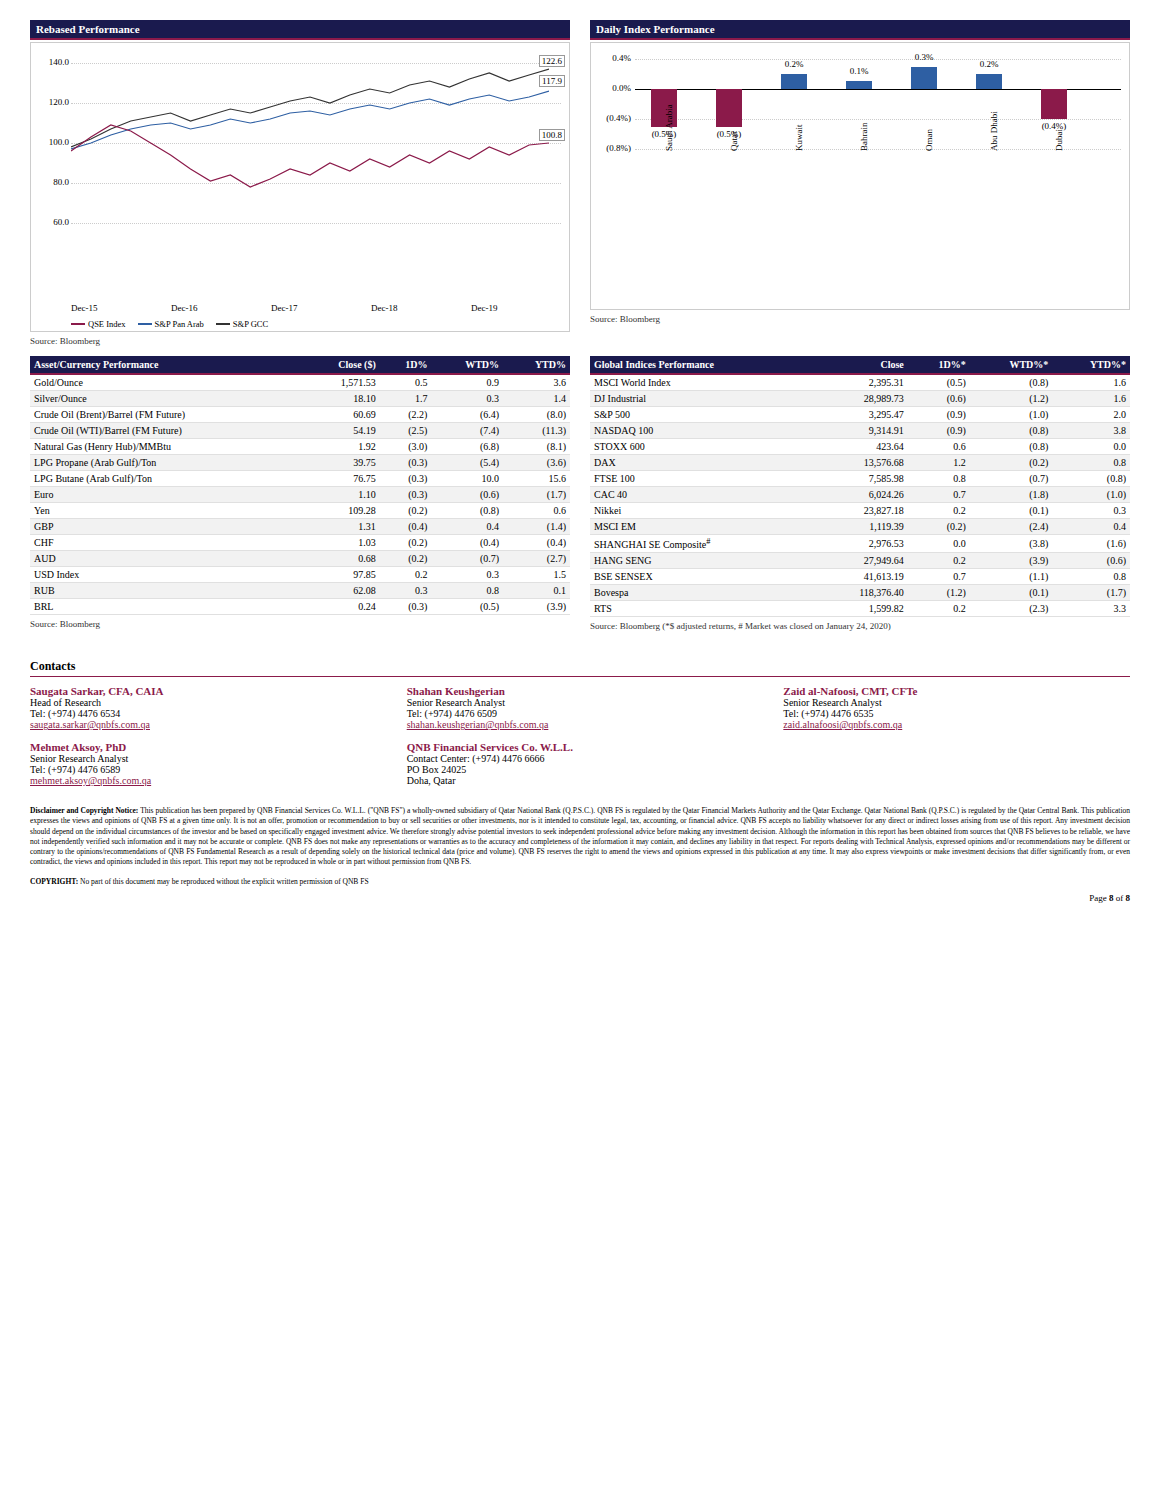Rebased Performance
140.0
120.0
100.0
80.0
60.0
122.6
117.9
100.8
Dec-15
Dec-16
Dec-17
Dec-18
Dec-19
QSE Index S&P Pan Arab S&P GCC
Source: Bloomberg
Daily Index Performance
0.4%
0.0%
(0.4%)
(0.8%)
(0.5%)
Saudi Arabia
(0.5%)
Qatar
0.2%
Kuwait
0.1%
Bahrain
0.3%
Oman
0.2%
Abu Dhabi
(0.4%)
Dubai
Source: Bloomberg
| Asset/Currency Performance | Close ($) | 1D% | WTD% | YTD% |
| --- | --- | --- | --- | --- |
| Gold/Ounce | 1,571.53 | 0.5 | 0.9 | 3.6 |
| Silver/Ounce | 18.10 | 1.7 | 0.3 | 1.4 |
| Crude Oil (Brent)/Barrel (FM Future) | 60.69 | (2.2) | (6.4) | (8.0) |
| Crude Oil (WTI)/Barrel (FM Future) | 54.19 | (2.5) | (7.4) | (11.3) |
| Natural Gas (Henry Hub)/MMBtu | 1.92 | (3.0) | (6.8) | (8.1) |
| LPG Propane (Arab Gulf)/Ton | 39.75 | (0.3) | (5.4) | (3.6) |
| LPG Butane (Arab Gulf)/Ton | 76.75 | (0.3) | 10.0 | 15.6 |
| Euro | 1.10 | (0.3) | (0.6) | (1.7) |
| Yen | 109.28 | (0.2) | (0.8) | 0.6 |
| GBP | 1.31 | (0.4) | 0.4 | (1.4) |
| CHF | 1.03 | (0.2) | (0.4) | (0.4) |
| AUD | 0.68 | (0.2) | (0.7) | (2.7) |
| USD Index | 97.85 | 0.2 | 0.3 | 1.5 |
| RUB | 62.08 | 0.3 | 0.8 | 0.1 |
| BRL | 0.24 | (0.3) | (0.5) | (3.9) |
Source: Bloomberg
| Global Indices Performance | Close | 1D%* | WTD%* | YTD%* |
| --- | --- | --- | --- | --- |
| MSCI World Index | 2,395.31 | (0.5) | (0.8) | 1.6 |
| DJ Industrial | 28,989.73 | (0.6) | (1.2) | 1.6 |
| S&P 500 | 3,295.47 | (0.9) | (1.0) | 2.0 |
| NASDAQ 100 | 9,314.91 | (0.9) | (0.8) | 3.8 |
| STOXX 600 | 423.64 | 0.6 | (0.8) | 0.0 |
| DAX | 13,576.68 | 1.2 | (0.2) | 0.8 |
| FTSE 100 | 7,585.98 | 0.8 | (0.7) | (0.8) |
| CAC 40 | 6,024.26 | 0.7 | (1.8) | (1.0) |
| Nikkei | 23,827.18 | 0.2 | (0.1) | 0.3 |
| MSCI EM | 1,119.39 | (0.2) | (2.4) | 0.4 |
| SHANGHAI SE Composite # | 2,976.53 | 0.0 | (3.8) | (1.6) |
| HANG SENG | 27,949.64 | 0.2 | (3.9) | (0.6) |
| BSE SENSEX | 41,613.19 | 0.7 | (1.1) | 0.8 |
| Bovespa | 118,376.40 | (1.2) | (0.1) | (1.7) |
| RTS | 1,599.82 | 0.2 | (2.3) | 3.3 |
Source: Bloomberg (*$ adjusted returns, # Market was closed on January 24, 2020)
Contacts
Saugata Sarkar, CFA, CAIA
Head of Research
Tel: (+974) 4476 6534
saugata.sarkar@qnbfs.com.qa
Mehmet Aksoy, PhD
Senior Research Analyst
Tel: (+974) 4476 6589
mehmet.aksoy@qnbfs.com.qa
Shahan Keushgerian
Senior Research Analyst
Tel: (+974) 4476 6509
shahan.keushgerian@qnbfs.com.qa
QNB Financial Services Co. W.L.L.
Contact Center: (+974) 4476 6666
PO Box 24025
Doha, Qatar
Zaid al-Nafoosi, CMT, CFTe
Senior Research Analyst
Tel: (+974) 4476 6535
zaid.alnafoosi@qnbfs.com.qa
Disclaimer and Copyright Notice: This publication has been prepared by QNB Financial Services Co. W.L.L. ("QNB FS") a wholly-owned subsidiary of Qatar National Bank (Q.P.S.C.). QNB FS is regulated by the Qatar Financial Markets Authority and the Qatar Exchange. Qatar National Bank (Q.P.S.C.) is regulated by the Qatar Central Bank. This publication expresses the views and opinions of QNB FS at a given time only. It is not an offer, promotion or recommendation to buy or sell securities or other investments, nor is it intended to constitute legal, tax, accounting, or financial advice. QNB FS accepts no liability whatsoever for any direct or indirect losses arising from use of this report. Any investment decision should depend on the individual circumstances of the investor and be based on specifically engaged investment advice. We therefore strongly advise potential investors to seek independent professional advice before making any investment decision. Although the information in this report has been obtained from sources that QNB FS believes to be reliable, we have not independently verified such information and it may not be accurate or complete. QNB FS does not make any representations or warranties as to the accuracy and completeness of the information it may contain, and declines any liability in that respect. For reports dealing with Technical Analysis, expressed opinions and/or recommendations may be different or contrary to the opinions/recommendations of QNB FS Fundamental Research as a result of depending solely on the historical technical data (price and volume). QNB FS reserves the right to amend the views and opinions expressed in this publication at any time. It may also express viewpoints or make investment decisions that differ significantly from, or even contradict, the views and opinions included in this report. This report may not be reproduced in whole or in part without permission from QNB FS.
COPYRIGHT: No part of this document may be reproduced without the explicit written permission of QNB FS
Page 8 of 8